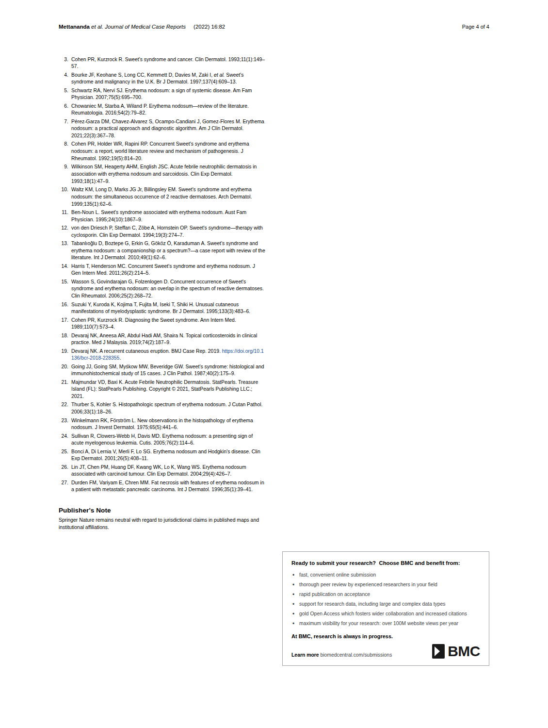Mettananda et al. Journal of Medical Case Reports (2022) 16:82
Page 4 of 4
3. Cohen PR, Kurzrock R. Sweet's syndrome and cancer. Clin Dermatol. 1993;11(1):149–57.
4. Bourke JF, Keohane S, Long CC, Kemmett D, Davies M, Zaki I, et al. Sweet's syndrome and malignancy in the U.K. Br J Dermatol. 1997;137(4):609–13.
5. Schwartz RA, Nervi SJ. Erythema nodosum: a sign of systemic disease. Am Fam Physician. 2007;75(5):695–700.
6. Chowaniec M, Starba A, Wiland P. Erythema nodosum—review of the literature. Reumatologia. 2016;54(2):79–82.
7. Pérez-Garza DM, Chavez-Alvarez S, Ocampo-Candiani J, Gomez-Flores M. Erythema nodosum: a practical approach and diagnostic algorithm. Am J Clin Dermatol. 2021;22(3):367–78.
8. Cohen PR, Holder WR, Rapini RP. Concurrent Sweet's syndrome and erythema nodosum: a report, world literature review and mechanism of pathogenesis. J Rheumatol. 1992;19(5):814–20.
9. Wilkinson SM, Heagerty AHM, English JSC. Acute febrile neutrophilic dermatosis in association with erythema nodosum and sarcoidosis. Clin Exp Dermatol. 1993;18(1):47–9.
10. Waltz KM, Long D, Marks JG Jr, Billingsley EM. Sweet's syndrome and erythema nodosum: the simultaneous occurrence of 2 reactive dermatoses. Arch Dermatol. 1999;135(1):62–6.
11. Ben-Noun L. Sweet's syndrome associated with erythema nodosum. Aust Fam Physician. 1995;24(10):1867–9.
12. von den Driesch P, Steffan C, Zöbe A, Hornstein OP. Sweet's syndrome—therapy with cyclosporin. Clin Exp Dermatol. 1994;19(3):274–7.
13. Tabanlıoğlu D, Boztepe G, Erkin G, Gököz Ö, Karaduman A. Sweet's syndrome and erythema nodosum: a companionship or a spectrum?—a case report with review of the literature. Int J Dermatol. 2010;49(1):62–6.
14. Harris T, Henderson MC. Concurrent Sweet's syndrome and erythema nodosum. J Gen Intern Med. 2011;26(2):214–5.
15. Wasson S, Govindarajan G, Folzenlogen D. Concurrent occurrence of Sweet's syndrome and erythema nodosum: an overlap in the spectrum of reactive dermatoses. Clin Rheumatol. 2006;25(2):268–72.
16. Suzuki Y, Kuroda K, Kojima T, Fujita M, Iseki T, Shiki H. Unusual cutaneous manifestations of myelodysplastic syndrome. Br J Dermatol. 1995;133(3):483–6.
17. Cohen PR, Kurzrock R. Diagnosing the Sweet syndrome. Ann Intern Med. 1989;110(7):573–4.
18. Devaraj NK, Aneesa AR, Abdul Hadi AM, Shaira N. Topical corticosteroids in clinical practice. Med J Malaysia. 2019;74(2):187–9.
19. Devaraj NK. A recurrent cutaneous eruption. BMJ Case Rep. 2019. https://doi.org/10.1136/bcr-2018-228355.
20. Going JJ, Going SM, Myśkow MW, Beveridge GW. Sweet's syndrome: histological and immunohistochemical study of 15 cases. J Clin Pathol. 1987;40(2):175–9.
21. Majmundar VD, Baxi K. Acute Febrile Neutrophilic Dermatosis. StatPearls. Treasure Island (FL): StatPearls Publishing. Copyright © 2021, StatPearls Publishing LLC.; 2021.
22. Thurber S, Kohler S. Histopathologic spectrum of erythema nodosum. J Cutan Pathol. 2006;33(1):18–26.
23. Winkelmann RK, Förström L. New observations in the histopathology of erythema nodosum. J Invest Dermatol. 1975;65(5):441–6.
24. Sullivan R, Clowers-Webb H, Davis MD. Erythema nodosum: a presenting sign of acute myelogenous leukemia. Cutis. 2005;76(2):114–6.
25. Bonci A, Di Lernia V, Merli F, Lo SG. Erythema nodosum and Hodgkin's disease. Clin Exp Dermatol. 2001;26(5):408–11.
26. Lin JT, Chen PM, Huang DF, Kwang WK, Lo K, Wang WS. Erythema nodosum associated with carcinoid tumour. Clin Exp Dermatol. 2004;29(4):426–7.
27. Durden FM, Variyam E, Chren MM. Fat necrosis with features of erythema nodosum in a patient with metastatic pancreatic carcinoma. Int J Dermatol. 1996;35(1):39–41.
Publisher's Note
Springer Nature remains neutral with regard to jurisdictional claims in published maps and institutional affiliations.
Ready to submit your research? Choose BMC and benefit from:
fast, convenient online submission
thorough peer review by experienced researchers in your field
rapid publication on acceptance
support for research data, including large and complex data types
gold Open Access which fosters wider collaboration and increased citations
maximum visibility for your research: over 100M website views per year
At BMC, research is always in progress.
Learn more biomedcentral.com/submissions
BMC